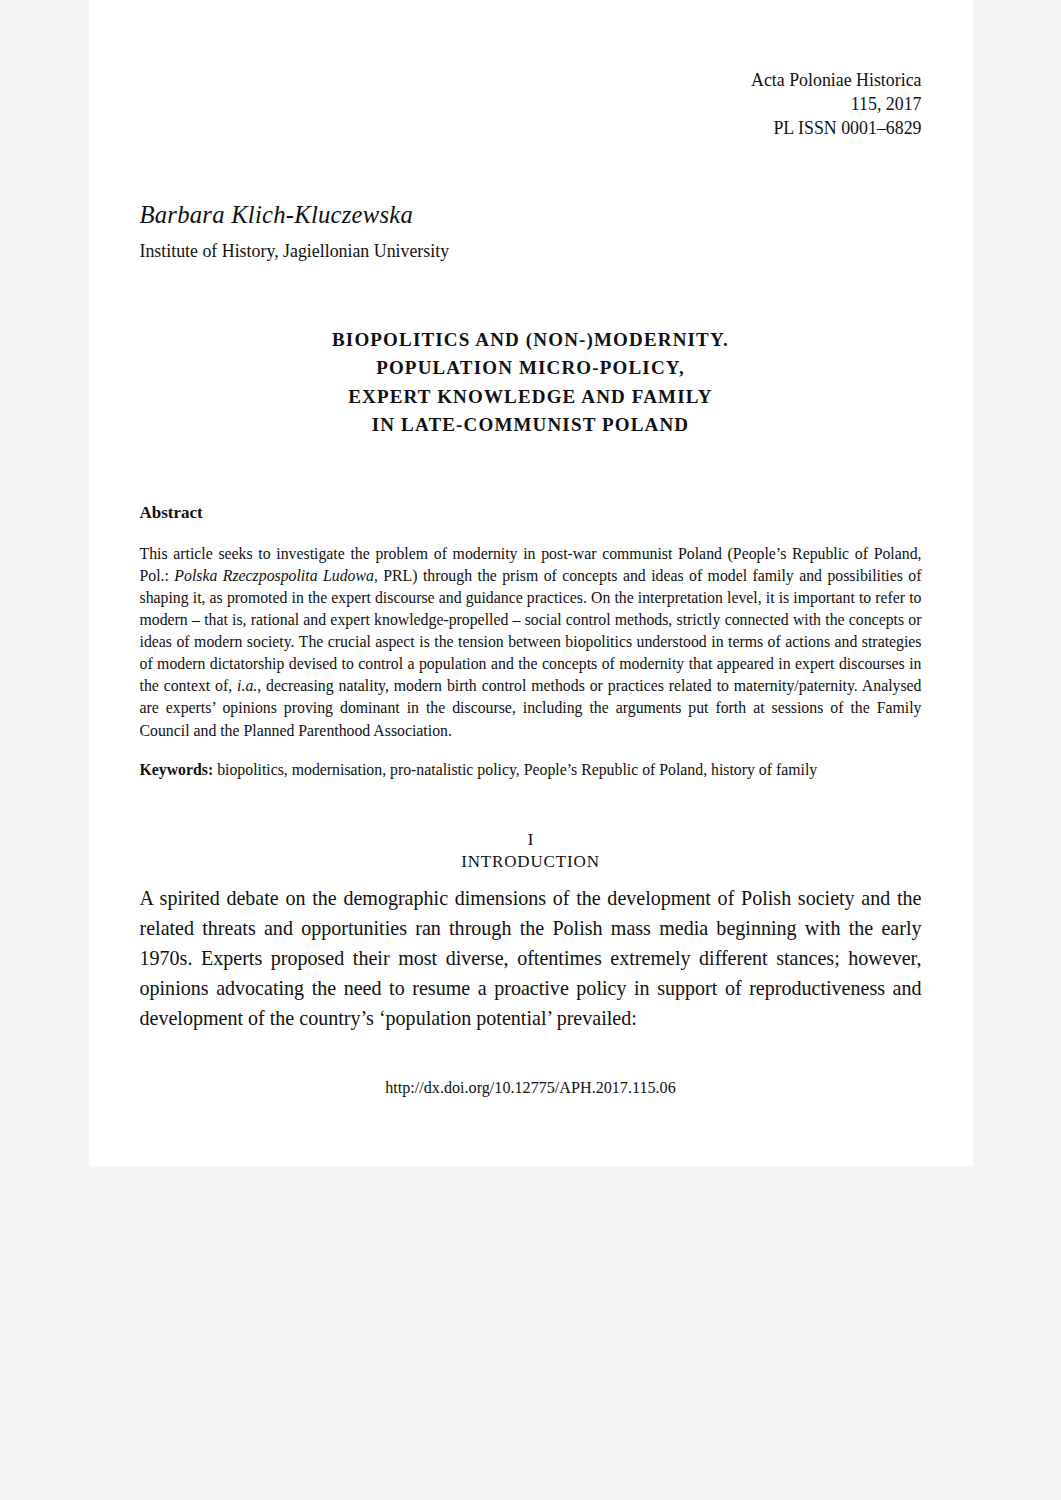Acta Poloniae Historica 115, 2017 PL ISSN 0001–6829
Barbara Klich-Kluczewska
Institute of History, Jagiellonian University
Biopolitics and (Non-)Modernity.
Population Micro-Policy,
Expert Knowledge and Family
in Late-Communist Poland
Abstract
This article seeks to investigate the problem of modernity in post-war communist Poland (People’s Republic of Poland, Pol.: Polska Rzeczpospolita Ludowa, PRL) through the prism of concepts and ideas of model family and possibilities of shaping it, as promoted in the expert discourse and guidance practices. On the interpretation level, it is important to refer to modern – that is, rational and expert knowledge-propelled – social control methods, strictly connected with the concepts or ideas of modern society. The crucial aspect is the tension between biopolitics understood in terms of actions and strategies of modern dictatorship devised to control a population and the concepts of modernity that appeared in expert discourses in the context of, i.a., decreasing natality, modern birth control methods or practices related to maternity/paternity. Analysed are experts’ opinions proving dominant in the discourse, including the arguments put forth at sessions of the Family Council and the Planned Parenthood Association.
Keywords: biopolitics, modernisation, pro-natalistic policy, People’s Republic of Poland, history of family
I
INTRODUCTION
A spirited debate on the demographic dimensions of the development of Polish society and the related threats and opportunities ran through the Polish mass media beginning with the early 1970s. Experts proposed their most diverse, oftentimes extremely different stances; however, opinions advocating the need to resume a proactive policy in support of reproductiveness and development of the country’s ‘population potential’ prevailed:
http://dx.doi.org/10.12775/APH.2017.115.06